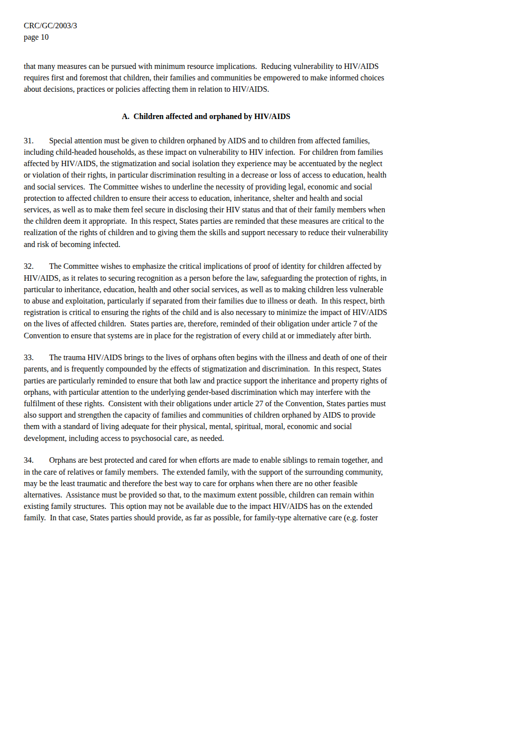CRC/GC/2003/3
page 10
that many measures can be pursued with minimum resource implications. Reducing vulnerability to HIV/AIDS requires first and foremost that children, their families and communities be empowered to make informed choices about decisions, practices or policies affecting them in relation to HIV/AIDS.
A. Children affected and orphaned by HIV/AIDS
31. Special attention must be given to children orphaned by AIDS and to children from affected families, including child-headed households, as these impact on vulnerability to HIV infection. For children from families affected by HIV/AIDS, the stigmatization and social isolation they experience may be accentuated by the neglect or violation of their rights, in particular discrimination resulting in a decrease or loss of access to education, health and social services. The Committee wishes to underline the necessity of providing legal, economic and social protection to affected children to ensure their access to education, inheritance, shelter and health and social services, as well as to make them feel secure in disclosing their HIV status and that of their family members when the children deem it appropriate. In this respect, States parties are reminded that these measures are critical to the realization of the rights of children and to giving them the skills and support necessary to reduce their vulnerability and risk of becoming infected.
32. The Committee wishes to emphasize the critical implications of proof of identity for children affected by HIV/AIDS, as it relates to securing recognition as a person before the law, safeguarding the protection of rights, in particular to inheritance, education, health and other social services, as well as to making children less vulnerable to abuse and exploitation, particularly if separated from their families due to illness or death. In this respect, birth registration is critical to ensuring the rights of the child and is also necessary to minimize the impact of HIV/AIDS on the lives of affected children. States parties are, therefore, reminded of their obligation under article 7 of the Convention to ensure that systems are in place for the registration of every child at or immediately after birth.
33. The trauma HIV/AIDS brings to the lives of orphans often begins with the illness and death of one of their parents, and is frequently compounded by the effects of stigmatization and discrimination. In this respect, States parties are particularly reminded to ensure that both law and practice support the inheritance and property rights of orphans, with particular attention to the underlying gender-based discrimination which may interfere with the fulfilment of these rights. Consistent with their obligations under article 27 of the Convention, States parties must also support and strengthen the capacity of families and communities of children orphaned by AIDS to provide them with a standard of living adequate for their physical, mental, spiritual, moral, economic and social development, including access to psychosocial care, as needed.
34. Orphans are best protected and cared for when efforts are made to enable siblings to remain together, and in the care of relatives or family members. The extended family, with the support of the surrounding community, may be the least traumatic and therefore the best way to care for orphans when there are no other feasible alternatives. Assistance must be provided so that, to the maximum extent possible, children can remain within existing family structures. This option may not be available due to the impact HIV/AIDS has on the extended family. In that case, States parties should provide, as far as possible, for family-type alternative care (e.g. foster